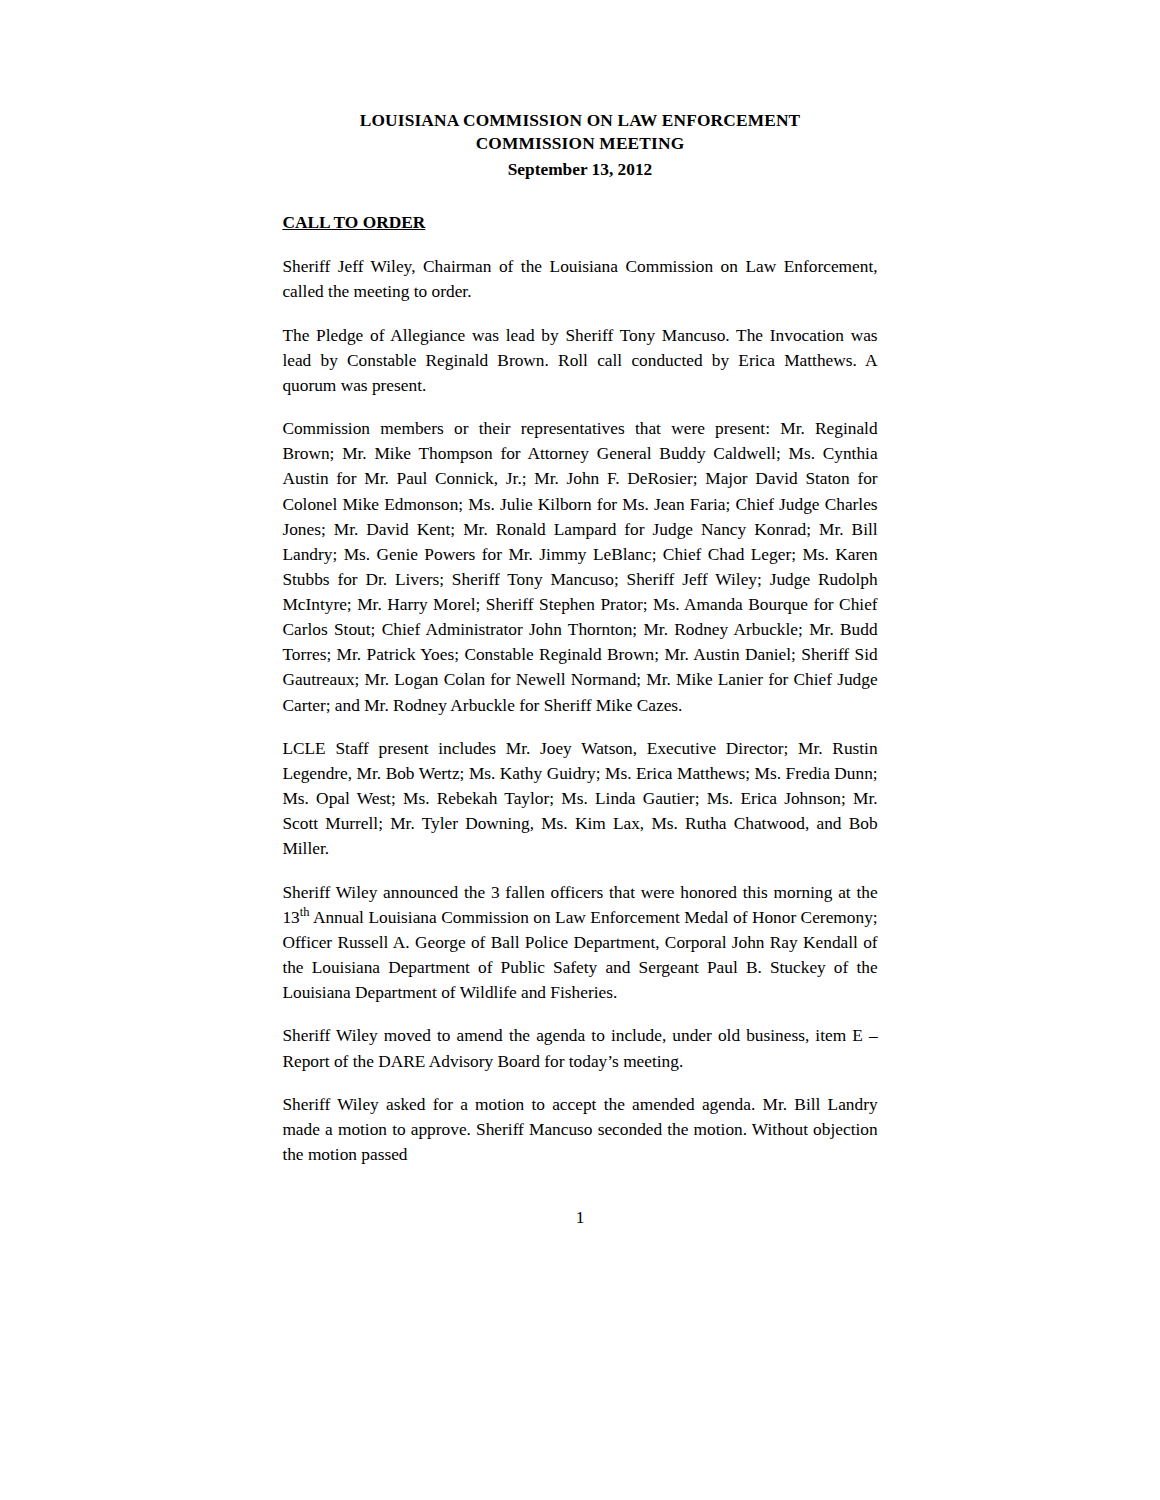Louisiana Commission on Law Enforcement
Commission Meeting
September 13, 2012
Call to Order
Sheriff Jeff Wiley, Chairman of the Louisiana Commission on Law Enforcement, called the meeting to order.
The Pledge of Allegiance was lead by Sheriff Tony Mancuso. The Invocation was lead by Constable Reginald Brown. Roll call conducted by Erica Matthews. A quorum was present.
Commission members or their representatives that were present: Mr. Reginald Brown; Mr. Mike Thompson for Attorney General Buddy Caldwell; Ms. Cynthia Austin for Mr. Paul Connick, Jr.; Mr. John F. DeRosier; Major David Staton for Colonel Mike Edmonson; Ms. Julie Kilborn for Ms. Jean Faria; Chief Judge Charles Jones; Mr. David Kent; Mr. Ronald Lampard for Judge Nancy Konrad; Mr. Bill Landry; Ms. Genie Powers for Mr. Jimmy LeBlanc; Chief Chad Leger; Ms. Karen Stubbs for Dr. Livers; Sheriff Tony Mancuso; Sheriff Jeff Wiley; Judge Rudolph McIntyre; Mr. Harry Morel; Sheriff Stephen Prator; Ms. Amanda Bourque for Chief Carlos Stout; Chief Administrator John Thornton; Mr. Rodney Arbuckle; Mr. Budd Torres; Mr. Patrick Yoes; Constable Reginald Brown; Mr. Austin Daniel; Sheriff Sid Gautreaux; Mr. Logan Colan for Newell Normand; Mr. Mike Lanier for Chief Judge Carter; and Mr. Rodney Arbuckle for Sheriff Mike Cazes.
LCLE Staff present includes Mr. Joey Watson, Executive Director; Mr. Rustin Legendre, Mr. Bob Wertz; Ms. Kathy Guidry; Ms. Erica Matthews; Ms. Fredia Dunn; Ms. Opal West; Ms. Rebekah Taylor; Ms. Linda Gautier; Ms. Erica Johnson; Mr. Scott Murrell; Mr. Tyler Downing, Ms. Kim Lax, Ms. Rutha Chatwood, and Bob Miller.
Sheriff Wiley announced the 3 fallen officers that were honored this morning at the 13th Annual Louisiana Commission on Law Enforcement Medal of Honor Ceremony; Officer Russell A. George of Ball Police Department, Corporal John Ray Kendall of the Louisiana Department of Public Safety and Sergeant Paul B. Stuckey of the Louisiana Department of Wildlife and Fisheries.
Sheriff Wiley moved to amend the agenda to include, under old business, item E – Report of the DARE Advisory Board for today’s meeting.
Sheriff Wiley asked for a motion to accept the amended agenda. Mr. Bill Landry made a motion to approve. Sheriff Mancuso seconded the motion. Without objection the motion passed
1